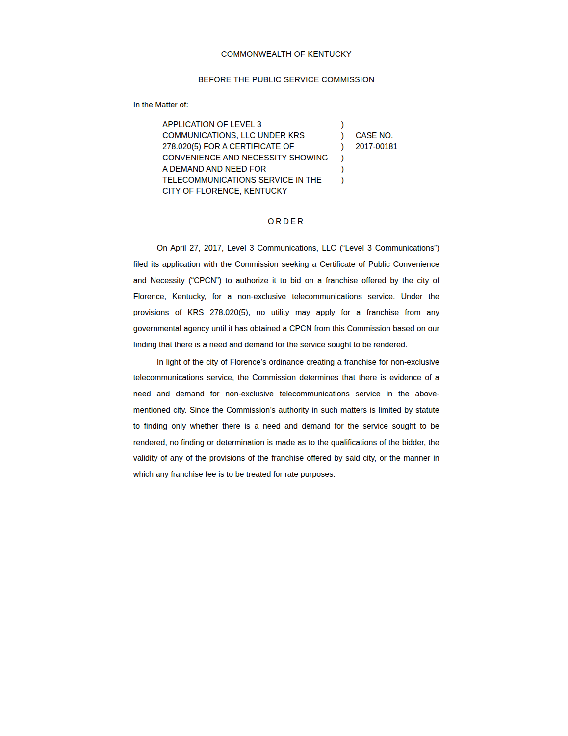COMMONWEALTH OF KENTUCKY
BEFORE THE PUBLIC SERVICE COMMISSION
In the Matter of:
| APPLICATION OF LEVEL 3 | ) | |
| COMMUNICATIONS, LLC UNDER KRS | ) | CASE NO. |
| 278.020(5) FOR A CERTIFICATE OF | ) | 2017-00181 |
| CONVENIENCE AND NECESSITY SHOWING | ) | |
| A DEMAND AND NEED FOR | ) | |
| TELECOMMUNICATIONS SERVICE IN THE | ) | |
| CITY OF FLORENCE, KENTUCKY | | |
ORDER
On April 27, 2017, Level 3 Communications, LLC (“Level 3 Communications”) filed its application with the Commission seeking a Certificate of Public Convenience and Necessity (“CPCN”) to authorize it to bid on a franchise offered by the city of Florence, Kentucky, for a non-exclusive telecommunications service. Under the provisions of KRS 278.020(5), no utility may apply for a franchise from any governmental agency until it has obtained a CPCN from this Commission based on our finding that there is a need and demand for the service sought to be rendered.
In light of the city of Florence’s ordinance creating a franchise for non-exclusive telecommunications service, the Commission determines that there is evidence of a need and demand for non-exclusive telecommunications service in the above-mentioned city. Since the Commission’s authority in such matters is limited by statute to finding only whether there is a need and demand for the service sought to be rendered, no finding or determination is made as to the qualifications of the bidder, the validity of any of the provisions of the franchise offered by said city, or the manner in which any franchise fee is to be treated for rate purposes.